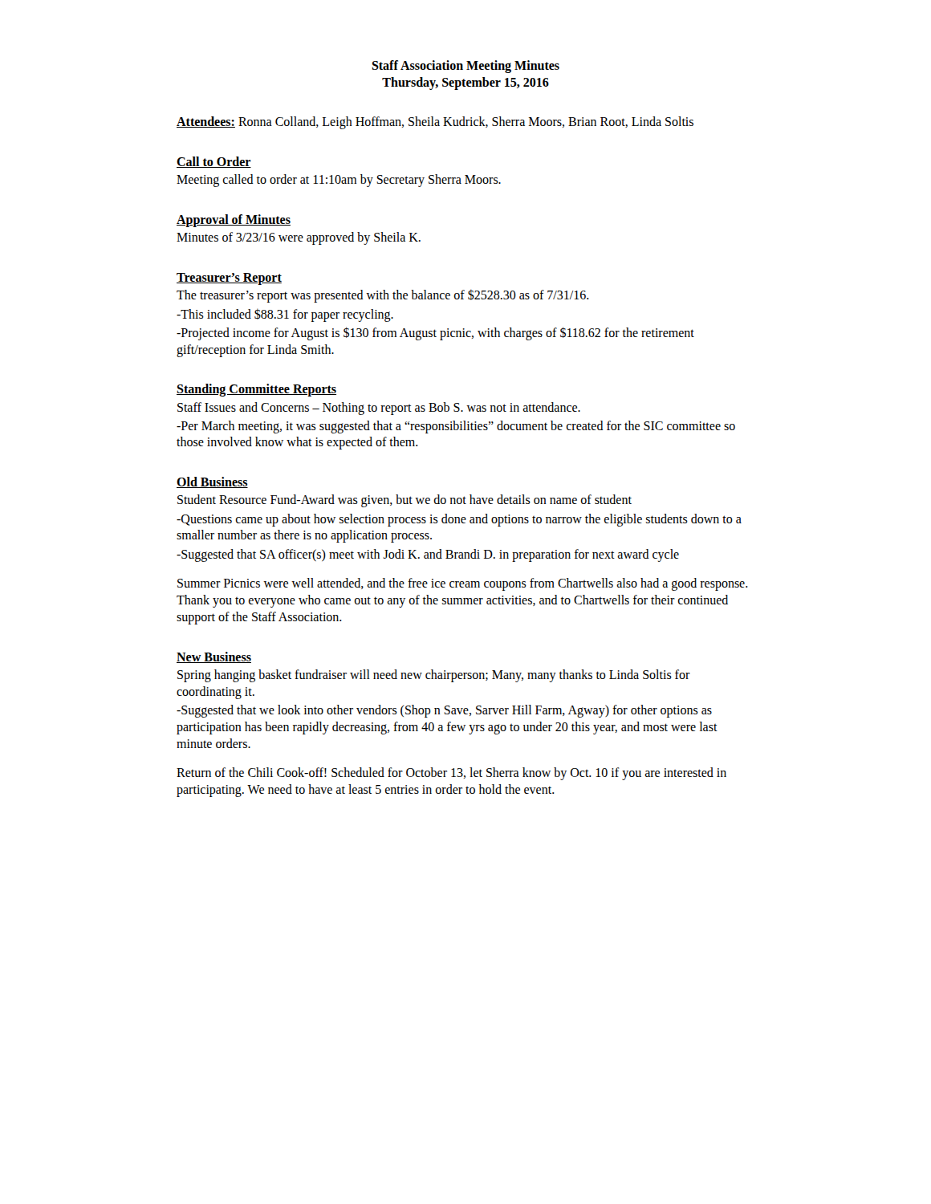Staff Association Meeting Minutes
Thursday, September 15, 2016
Attendees: Ronna Colland, Leigh Hoffman, Sheila Kudrick, Sherra Moors, Brian Root, Linda Soltis
Call to Order
Meeting called to order at 11:10am by Secretary Sherra Moors.
Approval of Minutes
Minutes of 3/23/16 were approved by Sheila K.
Treasurer’s Report
The treasurer’s report was presented with the balance of $2528.30 as of 7/31/16.
-This included $88.31 for paper recycling.
-Projected income for August is $130 from August picnic, with charges of $118.62 for the retirement gift/reception for Linda Smith.
Standing Committee Reports
Staff Issues and Concerns – Nothing to report as Bob S. was not in attendance.
-Per March meeting, it was suggested that a “responsibilities” document be created for the SIC committee so those involved know what is expected of them.
Old Business
Student Resource Fund-Award was given, but we do not have details on name of student
-Questions came up about how selection process is done and options to narrow the eligible students down to a smaller number as there is no application process.
-Suggested that SA officer(s) meet with Jodi K. and Brandi D. in preparation for next award cycle
Summer Picnics were well attended, and the free ice cream coupons from Chartwells also had a good response. Thank you to everyone who came out to any of the summer activities, and to Chartwells for their continued support of the Staff Association.
New Business
Spring hanging basket fundraiser will need new chairperson; Many, many thanks to Linda Soltis for coordinating it.
-Suggested that we look into other vendors (Shop n Save, Sarver Hill Farm, Agway) for other options as participation has been rapidly decreasing, from 40 a few yrs ago to under 20 this year, and most were last minute orders.
Return of the Chili Cook-off! Scheduled for October 13, let Sherra know by Oct. 10 if you are interested in participating. We need to have at least 5 entries in order to hold the event.